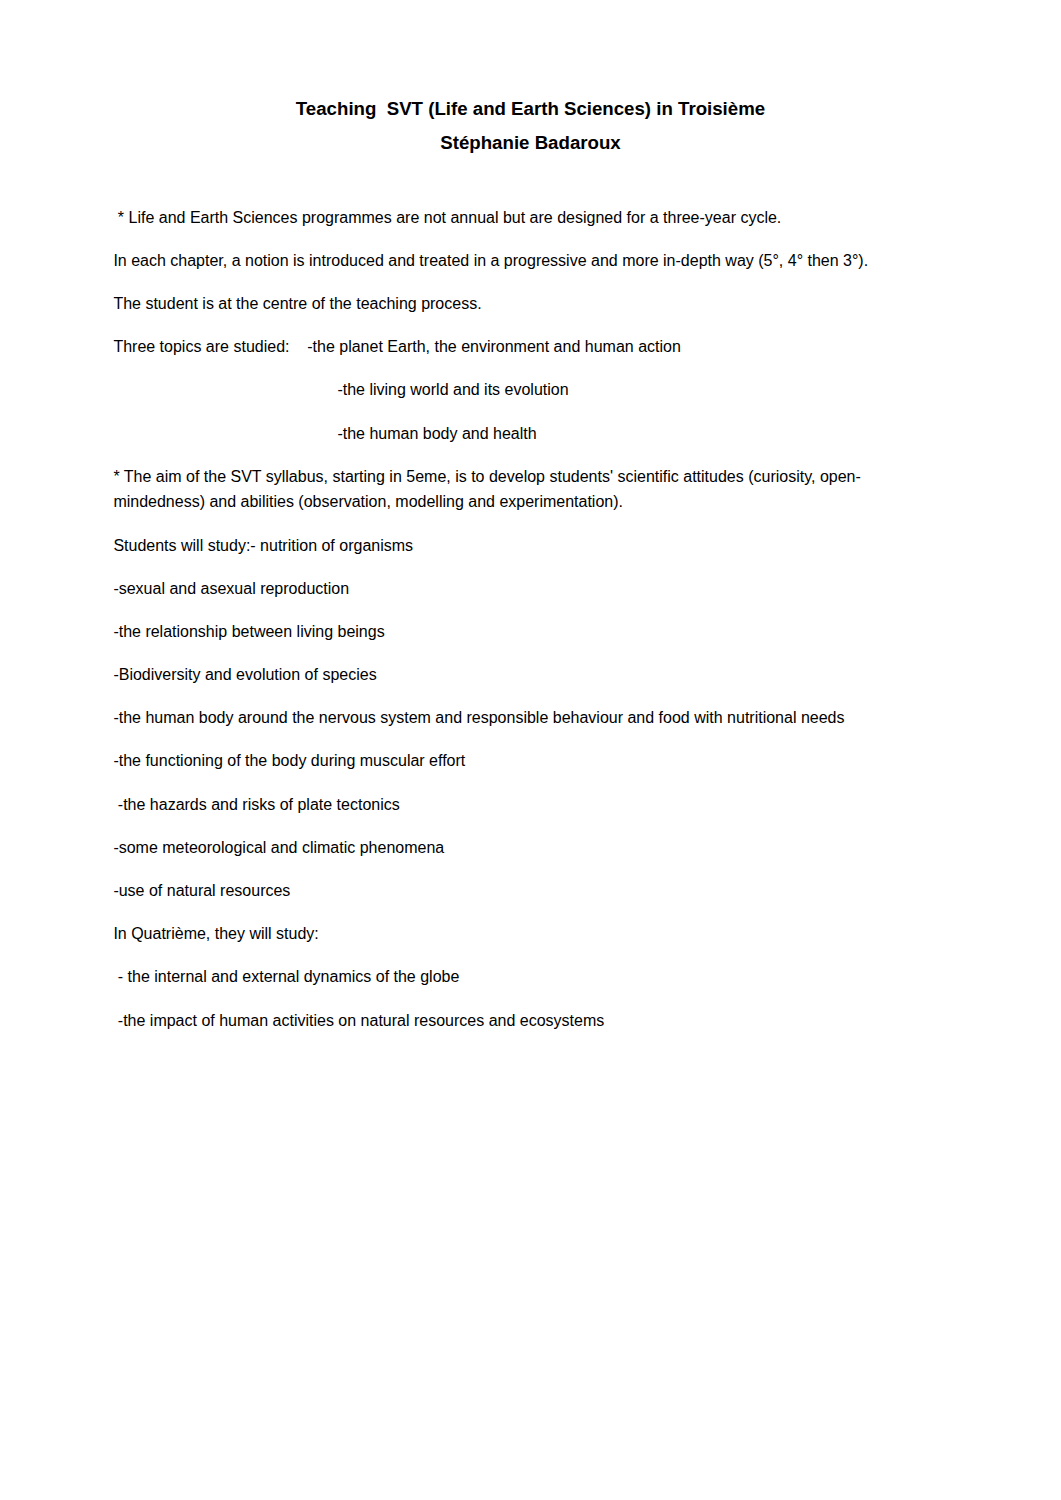Teaching SVT (Life and Earth Sciences) in Troisième
Stéphanie Badaroux
* Life and Earth Sciences programmes are not annual but are designed for a three-year cycle.
In each chapter, a notion is introduced and treated in a progressive and more in-depth way (5°, 4° then 3°).
The student is at the centre of the teaching process.
Three topics are studied: -the planet Earth, the environment and human action
-the living world and its evolution
-the human body and health
* The aim of the SVT syllabus, starting in 5eme, is to develop students' scientific attitudes (curiosity, open-mindedness) and abilities (observation, modelling and experimentation).
Students will study:- nutrition of organisms
-sexual and asexual reproduction
-the relationship between living beings
-Biodiversity and evolution of species
-the human body around the nervous system and responsible behaviour and food with nutritional needs
-the functioning of the body during muscular effort
-the hazards and risks of plate tectonics
-some meteorological and climatic phenomena
-use of natural resources
In Quatrième, they will study:
- the internal and external dynamics of the globe
-the impact of human activities on natural resources and ecosystems